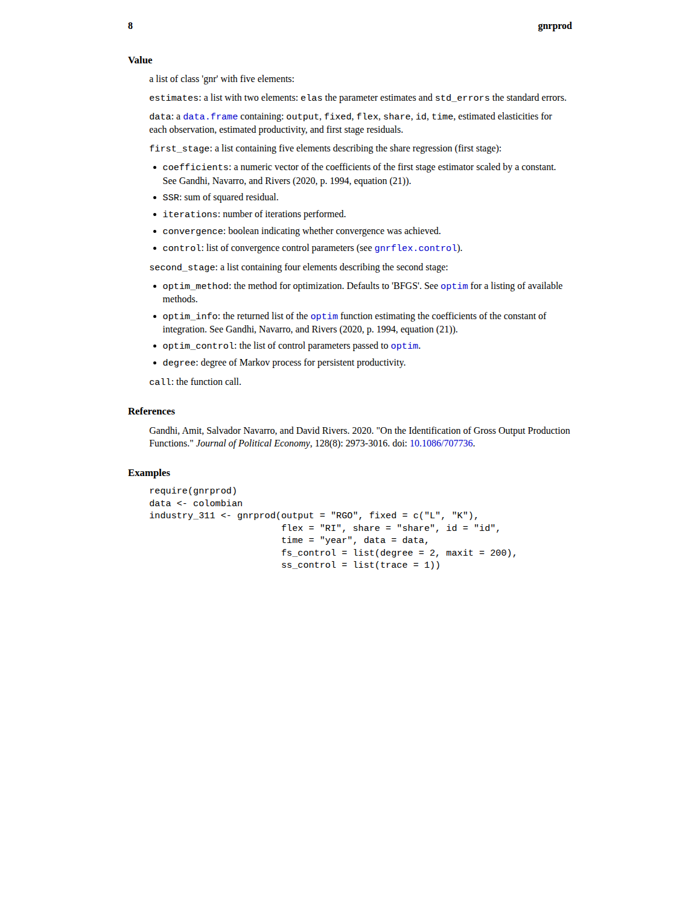8 gnrprod
Value
a list of class 'gnr' with five elements:
estimates: a list with two elements: elas the parameter estimates and std_errors the standard errors.
data: a data.frame containing: output, fixed, flex, share, id, time, estimated elasticities for each observation, estimated productivity, and first stage residuals.
first_stage: a list containing five elements describing the share regression (first stage):
coefficients: a numeric vector of the coefficients of the first stage estimator scaled by a constant. See Gandhi, Navarro, and Rivers (2020, p. 1994, equation (21)).
SSR: sum of squared residual.
iterations: number of iterations performed.
convergence: boolean indicating whether convergence was achieved.
control: list of convergence control parameters (see gnrflex.control).
second_stage: a list containing four elements describing the second stage:
optim_method: the method for optimization. Defaults to 'BFGS'. See optim for a listing of available methods.
optim_info: the returned list of the optim function estimating the coefficients of the constant of integration. See Gandhi, Navarro, and Rivers (2020, p. 1994, equation (21)).
optim_control: the list of control parameters passed to optim.
degree: degree of Markov process for persistent productivity.
call: the function call.
References
Gandhi, Amit, Salvador Navarro, and David Rivers. 2020. "On the Identification of Gross Output Production Functions." Journal of Political Economy, 128(8): 2973-3016. doi: 10.1086/707736.
Examples
require(gnrprod)
data <- colombian
industry_311 <- gnrprod(output = "RGO", fixed = c("L", "K"),
                        flex = "RI", share = "share", id = "id",
                        time = "year", data = data,
                        fs_control = list(degree = 2, maxit = 200),
                        ss_control = list(trace = 1))